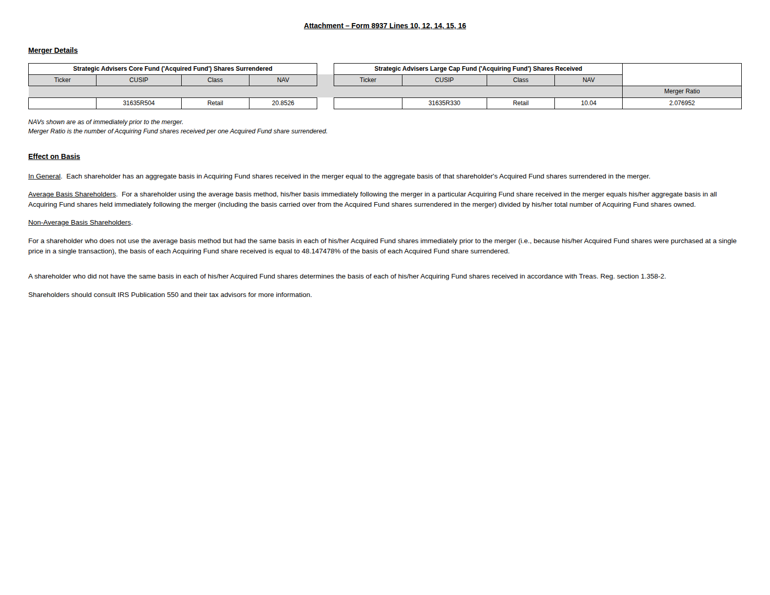Attachment – Form 8937 Lines 10, 12, 14, 15, 16
Merger Details
| Strategic Advisers Core Fund ('Acquired Fund') Shares Surrendered | | Strategic Advisers Large Cap Fund ('Acquiring Fund') Shares Received | |
| --- | --- | --- | --- |
| Ticker | CUSIP | Class | NAV | | Ticker | CUSIP | Class | NAV |
| | | | Merger Ratio |
| | 31635R504 | Retail | 20.8526 | | | 31635R330 | Retail | 10.04 | 2.076952 |
NAVs shown are as of immediately prior to the merger.
Merger Ratio is the number of Acquiring Fund shares received per one Acquired Fund share surrendered.
Effect on Basis
In General. Each shareholder has an aggregate basis in Acquiring Fund shares received in the merger equal to the aggregate basis of that shareholder's Acquired Fund shares surrendered in the merger.
Average Basis Shareholders. For a shareholder using the average basis method, his/her basis immediately following the merger in a particular Acquiring Fund share received in the merger equals his/her aggregate basis in all Acquiring Fund shares held immediately following the merger (including the basis carried over from the Acquired Fund shares surrendered in the merger) divided by his/her total number of Acquiring Fund shares owned.
Non-Average Basis Shareholders.
For a shareholder who does not use the average basis method but had the same basis in each of his/her Acquired Fund shares immediately prior to the merger (i.e., because his/her Acquired Fund shares were purchased at a single price in a single transaction), the basis of each Acquiring Fund share received is equal to 48.147478% of the basis of each Acquired Fund share surrendered.
A shareholder who did not have the same basis in each of his/her Acquired Fund shares determines the basis of each of his/her Acquiring Fund shares received in accordance with Treas. Reg. section 1.358-2.
Shareholders should consult IRS Publication 550 and their tax advisors for more information.